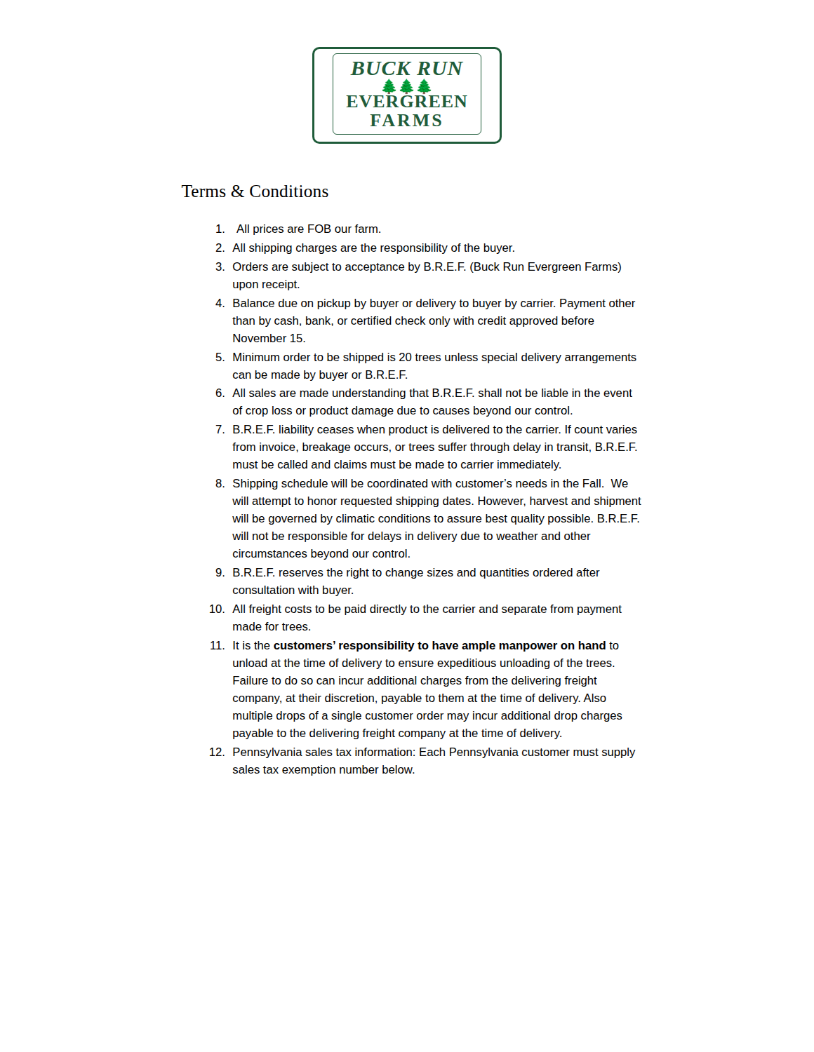BUCK RUN
🌲🌲🌲
EVERGREEN
FARMS
Terms & Conditions
All prices are FOB our farm.
All shipping charges are the responsibility of the buyer.
Orders are subject to acceptance by B.R.E.F. (Buck Run Evergreen Farms) upon receipt.
Balance due on pickup by buyer or delivery to buyer by carrier. Payment other than by cash, bank, or certified check only with credit approved before November 15.
Minimum order to be shipped is 20 trees unless special delivery arrangements can be made by buyer or B.R.E.F.
All sales are made understanding that B.R.E.F. shall not be liable in the event of crop loss or product damage due to causes beyond our control.
B.R.E.F. liability ceases when product is delivered to the carrier. If count varies from invoice, breakage occurs, or trees suffer through delay in transit, B.R.E.F. must be called and claims must be made to carrier immediately.
Shipping schedule will be coordinated with customer’s needs in the Fall. We will attempt to honor requested shipping dates. However, harvest and shipment will be governed by climatic conditions to assure best quality possible. B.R.E.F. will not be responsible for delays in delivery due to weather and other circumstances beyond our control.
B.R.E.F. reserves the right to change sizes and quantities ordered after consultation with buyer.
All freight costs to be paid directly to the carrier and separate from payment made for trees.
It is the customers’ responsibility to have ample manpower on hand to unload at the time of delivery to ensure expeditious unloading of the trees. Failure to do so can incur additional charges from the delivering freight company, at their discretion, payable to them at the time of delivery. Also multiple drops of a single customer order may incur additional drop charges payable to the delivering freight company at the time of delivery.
Pennsylvania sales tax information: Each Pennsylvania customer must supply sales tax exemption number below.